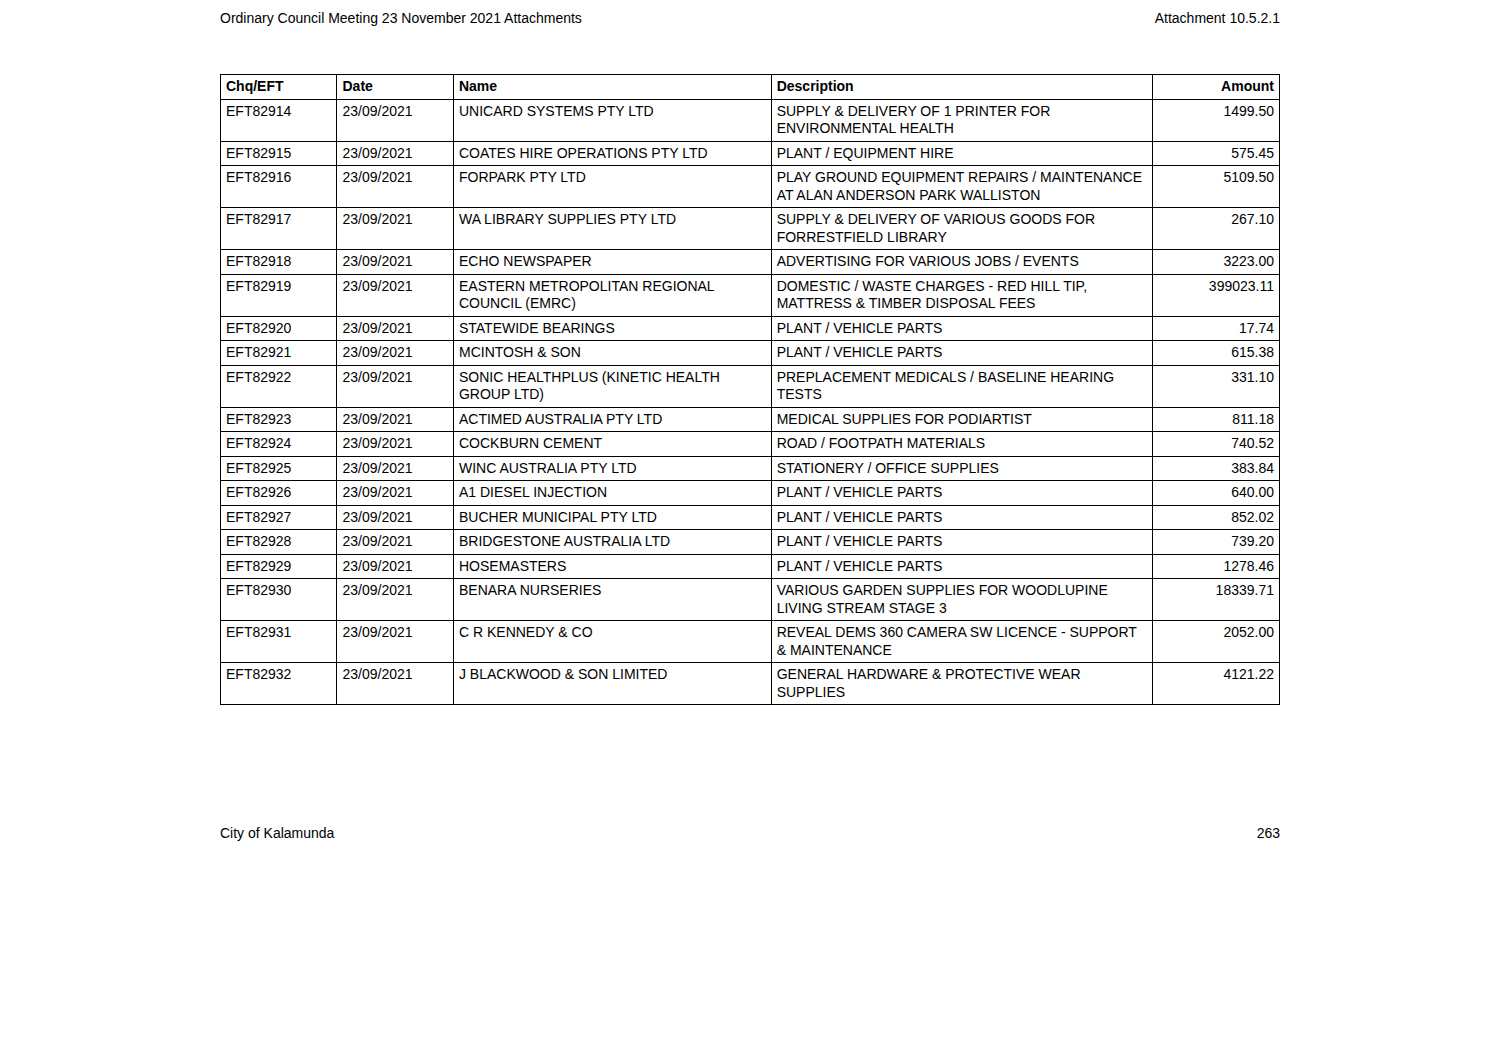Ordinary Council Meeting 23 November 2021 Attachments
Attachment 10.5.2.1
Payments listing
| Chq/EFT | Date | Name | Description | Amount |
| --- | --- | --- | --- | --- |
| EFT82914 | 23/09/2021 | UNICARD SYSTEMS PTY LTD | SUPPLY & DELIVERY OF 1 PRINTER FOR ENVIRONMENTAL HEALTH | 1499.50 |
| EFT82915 | 23/09/2021 | COATES HIRE OPERATIONS PTY LTD | PLANT / EQUIPMENT HIRE | 575.45 |
| EFT82916 | 23/09/2021 | FORPARK PTY LTD | PLAY GROUND EQUIPMENT REPAIRS / MAINTENANCE AT ALAN ANDERSON PARK WALLISTON | 5109.50 |
| EFT82917 | 23/09/2021 | WA LIBRARY SUPPLIES PTY LTD | SUPPLY & DELIVERY OF VARIOUS GOODS FOR FORRESTFIELD LIBRARY | 267.10 |
| EFT82918 | 23/09/2021 | ECHO NEWSPAPER | ADVERTISING FOR VARIOUS JOBS / EVENTS | 3223.00 |
| EFT82919 | 23/09/2021 | EASTERN METROPOLITAN REGIONAL COUNCIL (EMRC) | DOMESTIC / WASTE CHARGES - RED HILL TIP, MATTRESS & TIMBER DISPOSAL FEES | 399023.11 |
| EFT82920 | 23/09/2021 | STATEWIDE BEARINGS | PLANT / VEHICLE PARTS | 17.74 |
| EFT82921 | 23/09/2021 | MCINTOSH & SON | PLANT / VEHICLE PARTS | 615.38 |
| EFT82922 | 23/09/2021 | SONIC HEALTHPLUS (KINETIC HEALTH GROUP LTD) | PREPLACEMENT MEDICALS / BASELINE HEARING TESTS | 331.10 |
| EFT82923 | 23/09/2021 | ACTIMED AUSTRALIA PTY LTD | MEDICAL SUPPLIES FOR PODIARTIST | 811.18 |
| EFT82924 | 23/09/2021 | COCKBURN CEMENT | ROAD / FOOTPATH MATERIALS | 740.52 |
| EFT82925 | 23/09/2021 | WINC AUSTRALIA PTY LTD | STATIONERY / OFFICE SUPPLIES | 383.84 |
| EFT82926 | 23/09/2021 | A1 DIESEL INJECTION | PLANT / VEHICLE PARTS | 640.00 |
| EFT82927 | 23/09/2021 | BUCHER MUNICIPAL PTY LTD | PLANT / VEHICLE PARTS | 852.02 |
| EFT82928 | 23/09/2021 | BRIDGESTONE AUSTRALIA LTD | PLANT / VEHICLE PARTS | 739.20 |
| EFT82929 | 23/09/2021 | HOSEMASTERS | PLANT / VEHICLE PARTS | 1278.46 |
| EFT82930 | 23/09/2021 | BENARA NURSERIES | VARIOUS GARDEN SUPPLIES FOR WOODLUPINE LIVING STREAM STAGE 3 | 18339.71 |
| EFT82931 | 23/09/2021 | C R KENNEDY & CO | REVEAL DEMS 360 CAMERA SW LICENCE - SUPPORT & MAINTENANCE | 2052.00 |
| EFT82932 | 23/09/2021 | J BLACKWOOD & SON LIMITED | GENERAL HARDWARE & PROTECTIVE WEAR SUPPLIES | 4121.22 |
City of Kalamunda
263